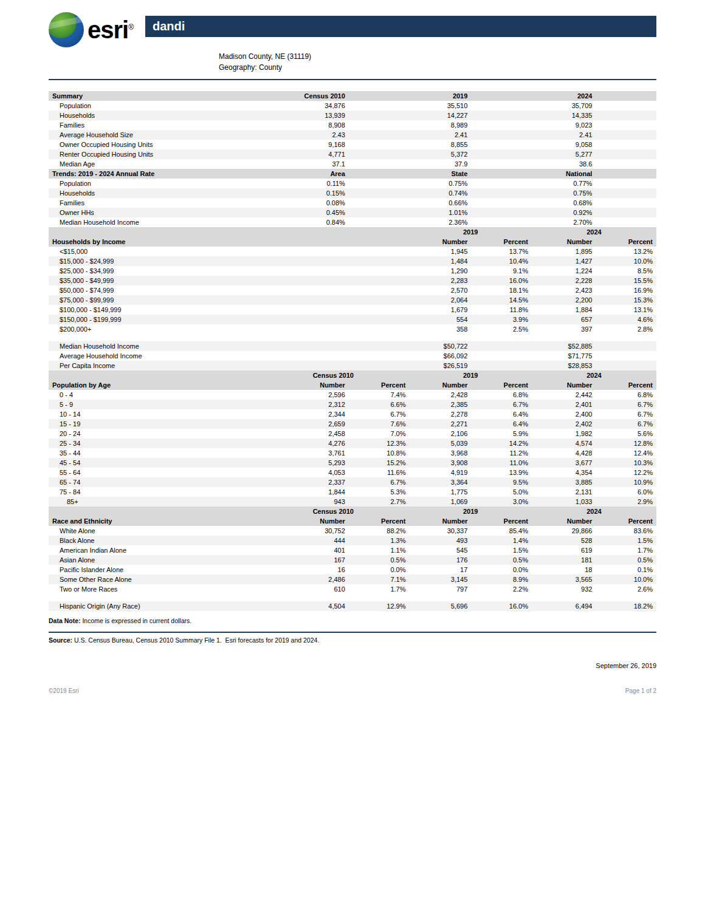esri®
dandi
Madison County, NE (31119)
Geography: County
| Summary | Census 2010 | | 2019 | | 2024 | |
| Population | 34,876 | | 35,510 | | 35,709 | |
| Households | 13,939 | | 14,227 | | 14,335 | |
| Families | 8,908 | | 8,989 | | 9,023 | |
| Average Household Size | 2.43 | | 2.41 | | 2.41 | |
| Owner Occupied Housing Units | 9,168 | | 8,855 | | 9,058 | |
| Renter Occupied Housing Units | 4,771 | | 5,372 | | 5,277 | |
| Median Age | 37.1 | | 37.9 | | 38.6 | |
| Trends: 2019 - 2024 Annual Rate | Area | | State | | National | |
| Population | 0.11% | | 0.75% | | 0.77% | |
| Households | 0.15% | | 0.74% | | 0.75% | |
| Families | 0.08% | | 0.66% | | 0.68% | |
| Owner HHs | 0.45% | | 1.01% | | 0.92% | |
| Median Household Income | 0.84% | | 2.36% | | 2.70% | |
| | | | 2019 | 2024 |
| Households by Income | | | Number | Percent | Number | Percent |
| <$15,000 | | | 1,945 | 13.7% | 1,895 | 13.2% |
| $15,000 - $24,999 | | | 1,484 | 10.4% | 1,427 | 10.0% |
| $25,000 - $34,999 | | | 1,290 | 9.1% | 1,224 | 8.5% |
| $35,000 - $49,999 | | | 2,283 | 16.0% | 2,228 | 15.5% |
| $50,000 - $74,999 | | | 2,570 | 18.1% | 2,423 | 16.9% |
| $75,000 - $99,999 | | | 2,064 | 14.5% | 2,200 | 15.3% |
| $100,000 - $149,999 | | | 1,679 | 11.8% | 1,884 | 13.1% |
| $150,000 - $199,999 | | | 554 | 3.9% | 657 | 4.6% |
| $200,000+ | | | 358 | 2.5% | 397 | 2.8% |
| Median Household Income | | | $50,722 | | $52,885 | |
| Average Household Income | | | $66,092 | | $71,775 | |
| Per Capita Income | | | $26,519 | | $28,853 | |
| | Census 2010 | 2019 | 2024 |
| Population by Age | Number | Percent | Number | Percent | Number | Percent |
| 0 - 4 | 2,596 | 7.4% | 2,428 | 6.8% | 2,442 | 6.8% |
| 5 - 9 | 2,312 | 6.6% | 2,385 | 6.7% | 2,401 | 6.7% |
| 10 - 14 | 2,344 | 6.7% | 2,278 | 6.4% | 2,400 | 6.7% |
| 15 - 19 | 2,659 | 7.6% | 2,271 | 6.4% | 2,402 | 6.7% |
| 20 - 24 | 2,458 | 7.0% | 2,106 | 5.9% | 1,982 | 5.6% |
| 25 - 34 | 4,276 | 12.3% | 5,039 | 14.2% | 4,574 | 12.8% |
| 35 - 44 | 3,761 | 10.8% | 3,968 | 11.2% | 4,428 | 12.4% |
| 45 - 54 | 5,293 | 15.2% | 3,908 | 11.0% | 3,677 | 10.3% |
| 55 - 64 | 4,053 | 11.6% | 4,919 | 13.9% | 4,354 | 12.2% |
| 65 - 74 | 2,337 | 6.7% | 3,364 | 9.5% | 3,885 | 10.9% |
| 75 - 84 | 1,844 | 5.3% | 1,775 | 5.0% | 2,131 | 6.0% |
| 85+ | 943 | 2.7% | 1,069 | 3.0% | 1,033 | 2.9% |
| | Census 2010 | 2019 | 2024 |
| Race and Ethnicity | Number | Percent | Number | Percent | Number | Percent |
| White Alone | 30,752 | 88.2% | 30,337 | 85.4% | 29,866 | 83.6% |
| Black Alone | 444 | 1.3% | 493 | 1.4% | 528 | 1.5% |
| American Indian Alone | 401 | 1.1% | 545 | 1.5% | 619 | 1.7% |
| Asian Alone | 167 | 0.5% | 176 | 0.5% | 181 | 0.5% |
| Pacific Islander Alone | 16 | 0.0% | 17 | 0.0% | 18 | 0.1% |
| Some Other Race Alone | 2,486 | 7.1% | 3,145 | 8.9% | 3,565 | 10.0% |
| Two or More Races | 610 | 1.7% | 797 | 2.2% | 932 | 2.6% |
| Hispanic Origin (Any Race) | 4,504 | 12.9% | 5,696 | 16.0% | 6,494 | 18.2% |
Data Note: Income is expressed in current dollars.
Source: U.S. Census Bureau, Census 2010 Summary File 1. Esri forecasts for 2019 and 2024.
September 26, 2019
©2019 Esri Page 1 of 2